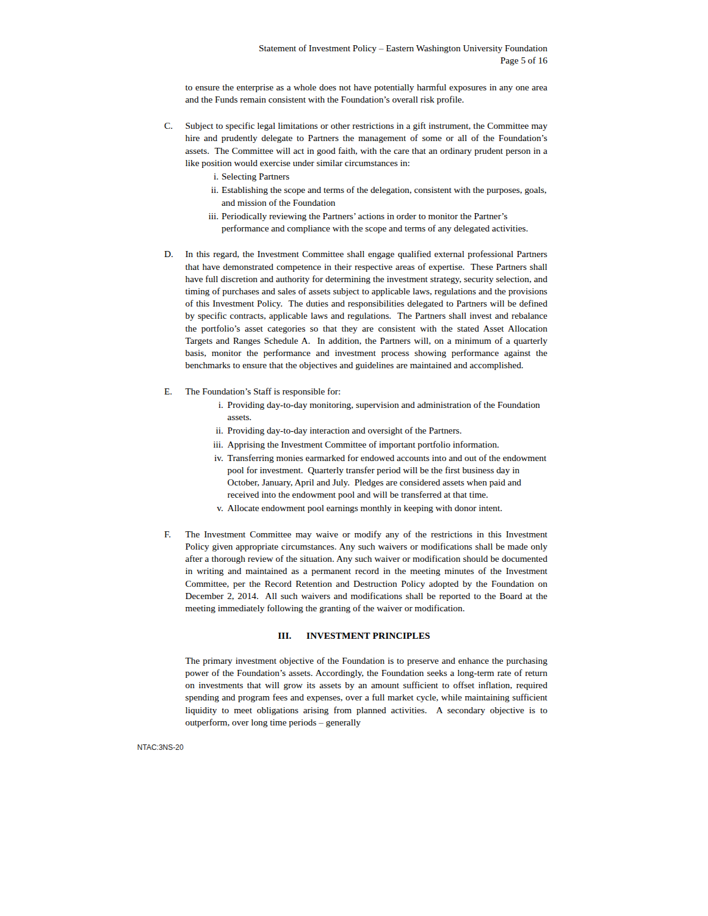Statement of Investment Policy – Eastern Washington University Foundation Page 5 of 16
to ensure the enterprise as a whole does not have potentially harmful exposures in any one area and the Funds remain consistent with the Foundation’s overall risk profile.
C.
Subject to specific legal limitations or other restrictions in a gift instrument, the Committee may hire and prudently delegate to Partners the management of some or all of the Foundation’s assets. The Committee will act in good faith, with the care that an ordinary prudent person in a like position would exercise under similar circumstances in:
i. Selecting Partners
ii. Establishing the scope and terms of the delegation, consistent with the purposes, goals, and mission of the Foundation
iii. Periodically reviewing the Partners’ actions in order to monitor the Partner’s performance and compliance with the scope and terms of any delegated activities.
D.
In this regard, the Investment Committee shall engage qualified external professional Partners that have demonstrated competence in their respective areas of expertise. These Partners shall have full discretion and authority for determining the investment strategy, security selection, and timing of purchases and sales of assets subject to applicable laws, regulations and the provisions of this Investment Policy. The duties and responsibilities delegated to Partners will be defined by specific contracts, applicable laws and regulations. The Partners shall invest and rebalance the portfolio’s asset categories so that they are consistent with the stated Asset Allocation Targets and Ranges Schedule A. In addition, the Partners will, on a minimum of a quarterly basis, monitor the performance and investment process showing performance against the benchmarks to ensure that the objectives and guidelines are maintained and accomplished.
E.
The Foundation’s Staff is responsible for:
i. Providing day-to-day monitoring, supervision and administration of the Foundation assets.
ii. Providing day-to-day interaction and oversight of the Partners.
iii. Apprising the Investment Committee of important portfolio information.
iv. Transferring monies earmarked for endowed accounts into and out of the endowment pool for investment. Quarterly transfer period will be the first business day in October, January, April and July. Pledges are considered assets when paid and received into the endowment pool and will be transferred at that time.
v. Allocate endowment pool earnings monthly in keeping with donor intent.
F.
The Investment Committee may waive or modify any of the restrictions in this Investment Policy given appropriate circumstances. Any such waivers or modifications shall be made only after a thorough review of the situation. Any such waiver or modification should be documented in writing and maintained as a permanent record in the meeting minutes of the Investment Committee, per the Record Retention and Destruction Policy adopted by the Foundation on December 2, 2014. All such waivers and modifications shall be reported to the Board at the meeting immediately following the granting of the waiver or modification.
III. INVESTMENT PRINCIPLES
The primary investment objective of the Foundation is to preserve and enhance the purchasing power of the Foundation’s assets. Accordingly, the Foundation seeks a long-term rate of return on investments that will grow its assets by an amount sufficient to offset inflation, required spending and program fees and expenses, over a full market cycle, while maintaining sufficient liquidity to meet obligations arising from planned activities. A secondary objective is to outperform, over long time periods – generally
NTAC:3NS-20